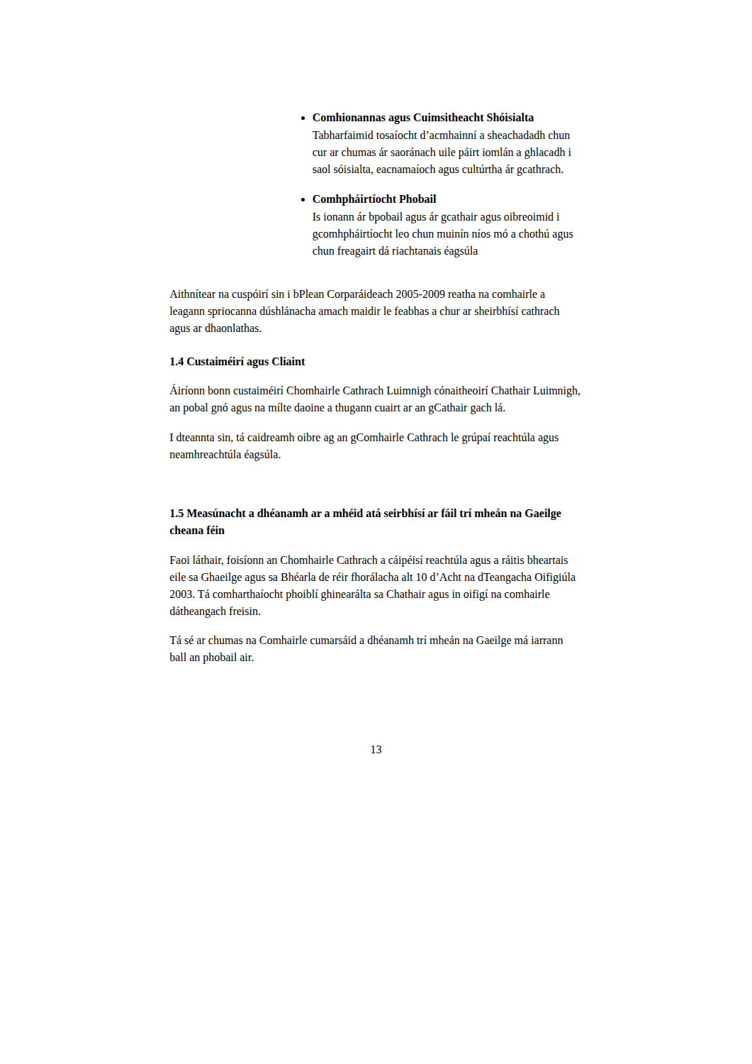Comhionannas agus Cuimsitheacht Shóisialta
Tabharfaimid tosaíocht d’acmhainní a sheachadadh chun cur ar chumas ár saoránach uile páirt iomlán a ghlacadh i saol sóisialta, eacnamaíoch agus cultúrtha ár gcathrach.
Comhpháirtíocht Phobail
Is ionann ár bpobail agus ár gcathair agus oibreoimid i gcomhpháirtíocht leo chun muinín níos mó a chothú agus chun freagairt dá riachtanais éagsúla
Aithnítear na cuspóirí sin i bPlean Corparáideach 2005-2009 reatha na comhairle a leagann spriocanna dúshlánacha amach maidir le feabhas a chur ar sheirbhísí cathrach agus ar dhaonlathas.
1.4 Custaiméirí agus Cliaint
Áiríonn bonn custaiméirí Chomhairle Cathrach Luimnigh cónaitheoirí Chathair Luimnigh, an pobal gnó agus na mílte daoine a thugann cuairt ar an gCathair gach lá.
I dteannta sin, tá caidreamh oibre ag an gComhairle Cathrach le grúpaí reachtúla agus neamhreachtúla éagsúla.
1.5 Measúnacht a dhéanamh ar a mhéid atá seirbhísí ar fáil trí mheán na Gaeilge cheana féin
Faoi láthair, foisíonn an Chomhairle Cathrach a cáipéisí reachtúla agus a ráitis bheartais eile sa Ghaeilge agus sa Bhéarla de réir fhorálacha alt 10 d’Acht na dTeangacha Oifigiúla 2003. Tá comharthaíocht phoiblí ghinearálta sa Chathair agus in oifigí na comhairle dátheangach freisin.
Tá sé ar chumas na Comhairle cumarsáid a dhéanamh trí mheán na Gaeilge má iarrann ball an phobail air.
13